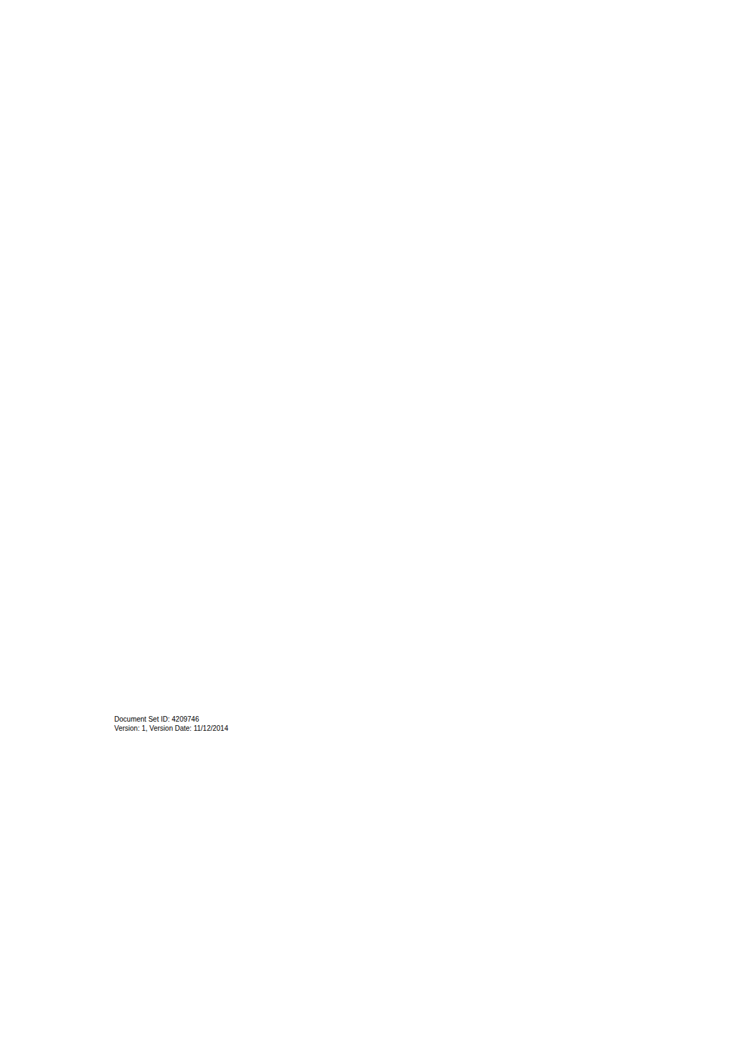Document Set ID: 4209746
Version: 1, Version Date: 11/12/2014